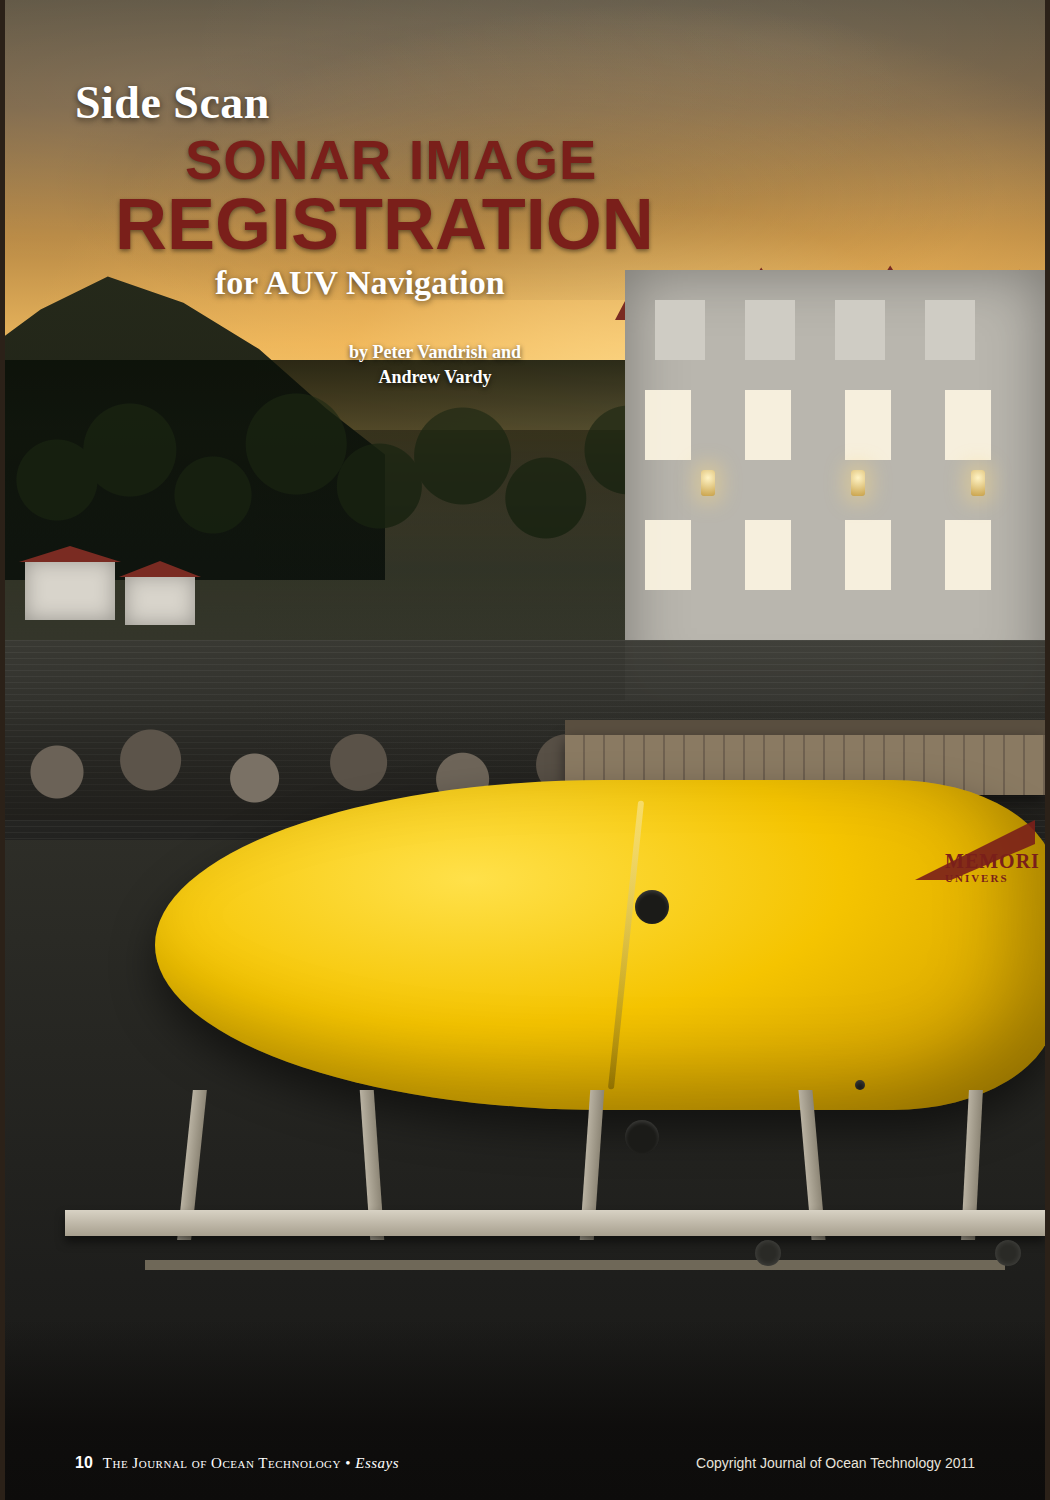MEMORIUNIVERS
Side Scan
SONAR IMAGE
REGISTRATION
for AUV Navigation
by Peter Vandrish and
Andrew Vardy
10 The Journal of Ocean Technology • Essays Copyright Journal of Ocean Technology 2011